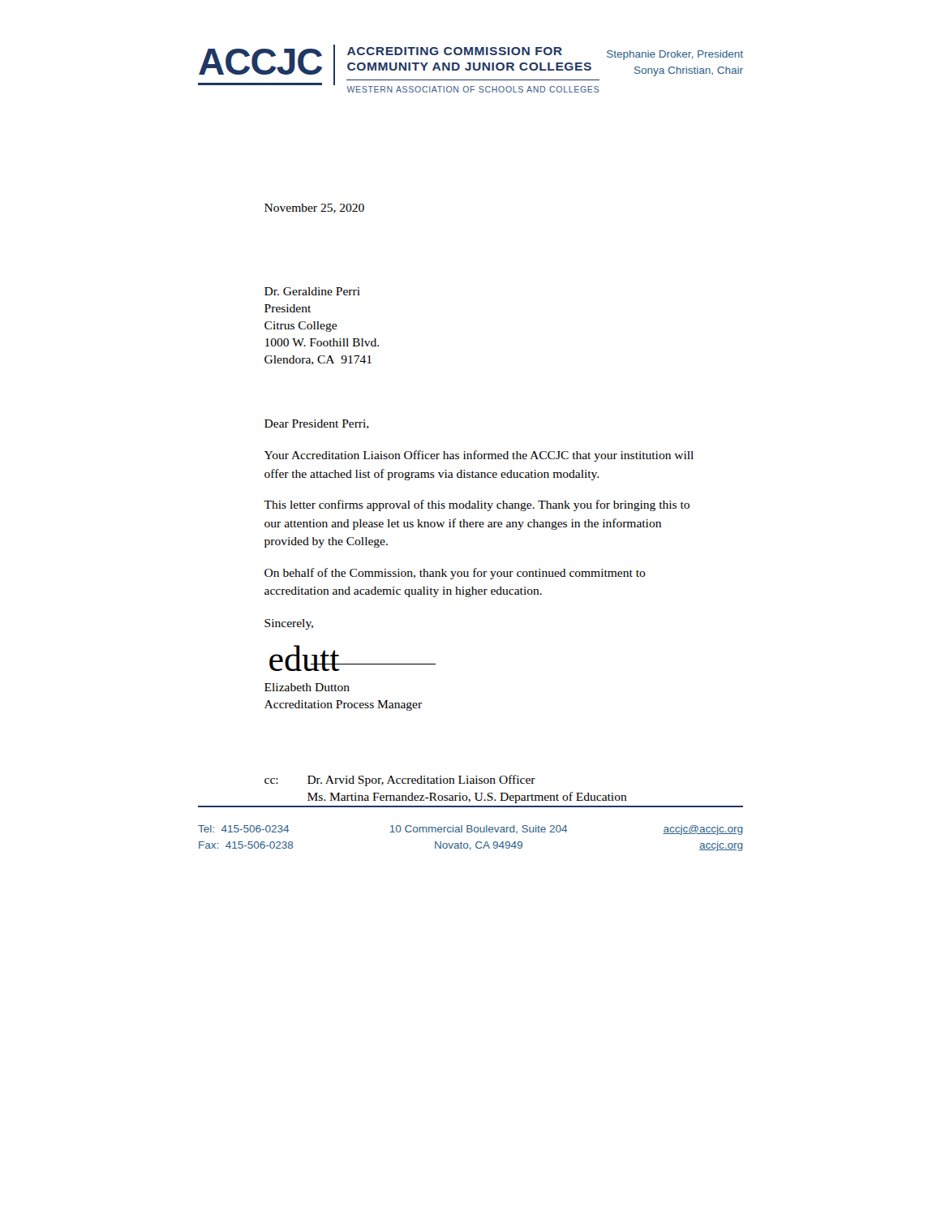ACCJC
Accrediting Commission for
Community and Junior Colleges
Western Association of Schools and Colleges
Stephanie Droker, President
Sonya Christian, Chair
November 25, 2020
Dr. Geraldine Perri
President
Citrus College
1000 W. Foothill Blvd.
Glendora, CA 91741
Dear President Perri,
Your Accreditation Liaison Officer has informed the ACCJC that your institution will offer the attached list of programs via distance education modality.
This letter confirms approval of this modality change. Thank you for bringing this to our attention and please let us know if there are any changes in the information provided by the College.
On behalf of the Commission, thank you for your continued commitment to accreditation and academic quality in higher education.
Sincerely,
edutt
Elizabeth Dutton
Accreditation Process Manager
cc: Dr. Arvid Spor, Accreditation Liaison Officer
Ms. Martina Fernandez-Rosario, U.S. Department of Education
Tel: 415-506-0234
Fax: 415-506-0238
10 Commercial Boulevard, Suite 204
Novato, CA 94949
accjc@accjc.org
accjc.org